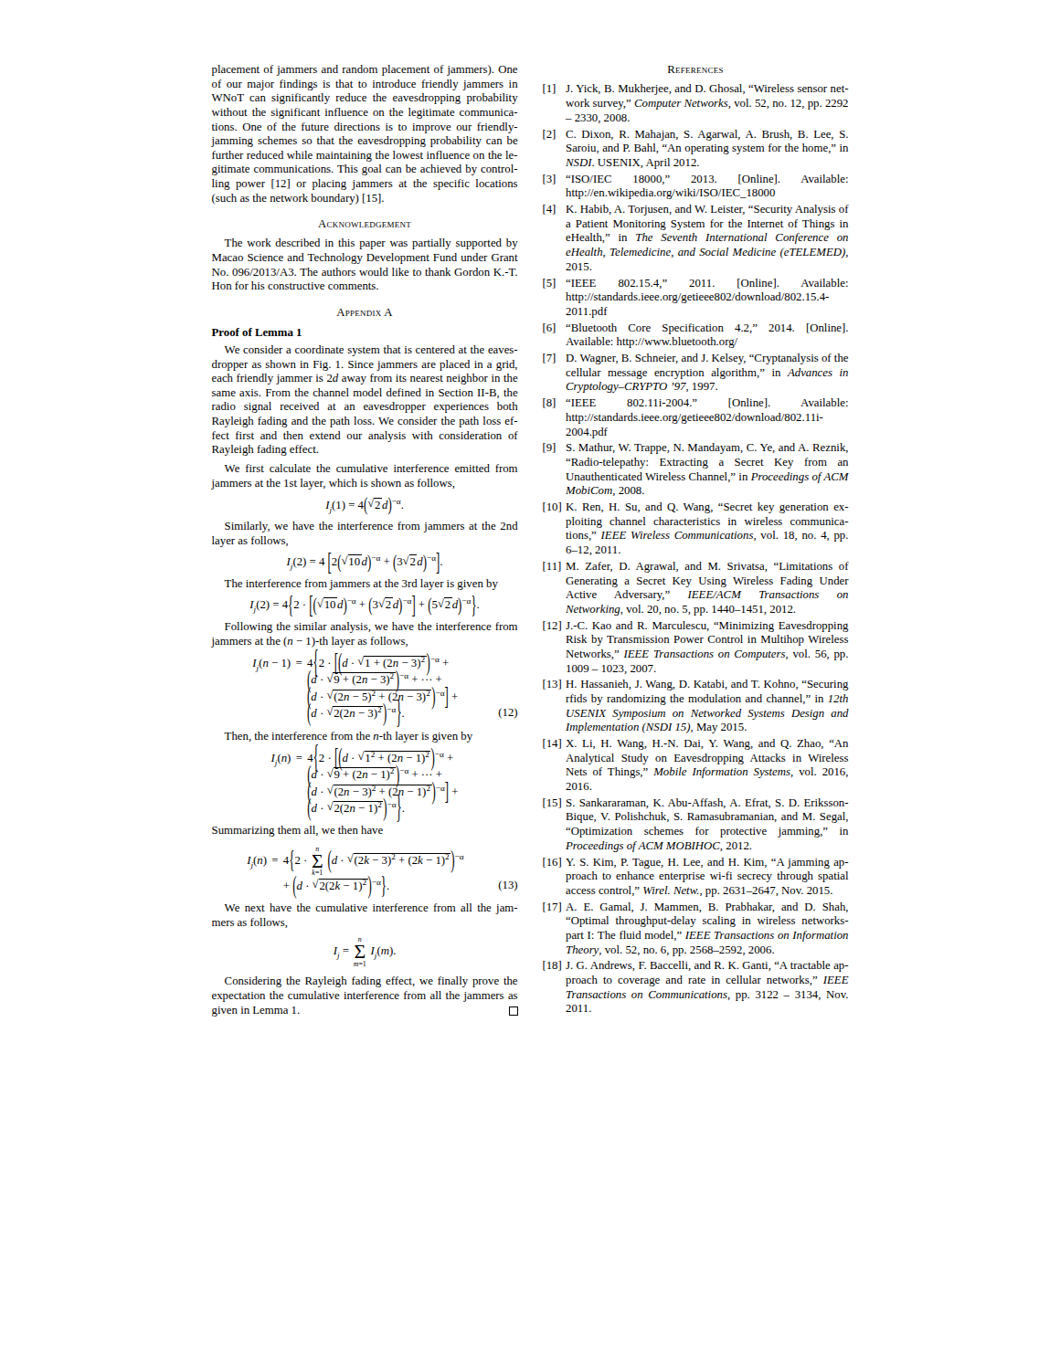placement of jammers and random placement of jammers). One of our major findings is that to introduce friendly jammers in WNoT can significantly reduce the eavesdropping probability without the significant influence on the legitimate communications. One of the future directions is to improve our friendly-jamming schemes so that the eavesdropping probability can be further reduced while maintaining the lowest influence on the legitimate communications. This goal can be achieved by controlling power [12] or placing jammers at the specific locations (such as the network boundary) [15].
Acknowledgement
The work described in this paper was partially supported by Macao Science and Technology Development Fund under Grant No. 096/2013/A3. The authors would like to thank Gordon K.-T. Hon for his constructive comments.
Appendix A
Proof of Lemma 1
We consider a coordinate system that is centered at the eavesdropper as shown in Fig. 1. Since jammers are placed in a grid, each friendly jammer is 2d away from its nearest neighbor in the same axis. From the channel model defined in Section II-B, the radio signal received at an eavesdropper experiences both Rayleigh fading and the path loss. We consider the path loss effect first and then extend our analysis with consideration of Rayleigh fading effect.
We first calculate the cumulative interference emitted from jammers at the 1st layer, which is shown as follows,
Ij(1) = 4(2 d)−α.
Similarly, we have the interference from jammers at the 2nd layer as follows,
Ij(2) = 4 [2(10 d)−α + (32 d)−α].
The interference from jammers at the 3rd layer is given by
Ij(2) = 4{2 · [(10 d)−α + (32 d)−α] + (52 d)−α}.
Following the similar analysis, we have the interference from jammers at the (n − 1)-th layer as follows,
| I j ( n − 1) | = | 4 { 2 · [ ( d · 1 + (2 n − 3) 2 ) −α + |
| | | ( d · 9 + (2 n − 3) 2 ) −α + ··· + |
| | | ( d · (2 n − 5) 2 + (2 n − 3) 2 ) −α ] + |
| | | ( d · 2(2 n − 3) 2 ) −α } . |
(12)
Then, the interference from the n-th layer is given by
| I j ( n ) | = | 4 { 2 · [ ( d · 1 2 + (2 n − 1) 2 ) −α + |
| | | ( d · 9 + (2 n − 1) 2 ) −α + ··· + |
| | | ( d · (2 n − 3) 2 + (2 n − 1) 2 ) −α ] + |
| | | ( d · 2(2 n − 1) 2 ) −α } . |
Summarizing them all, we then have
| I j ( n ) | = | 4 { 2 · n Σ k =1 ( d · (2 k − 3) 2 + (2 k − 1) 2 ) −α |
| | | + ( d · 2(2 k − 1) 2 ) −α } . |
(13)
We next have the cumulative interference from all the jammers as follows,
Ij = nΣm=1 Ij(m).
Considering the Rayleigh fading effect, we finally prove the expectation the cumulative interference from all the jammers as given in Lemma 1.
References
J. Yick, B. Mukherjee, and D. Ghosal, “Wireless sensor network survey,” Computer Networks, vol. 52, no. 12, pp. 2292 – 2330, 2008.
C. Dixon, R. Mahajan, S. Agarwal, A. Brush, B. Lee, S. Saroiu, and P. Bahl, “An operating system for the home,” in NSDI. USENIX, April 2012.
“ISO/IEC 18000,” 2013. [Online]. Available: http://en.wikipedia.org/wiki/ISO/IEC_18000
K. Habib, A. Torjusen, and W. Leister, “Security Analysis of a Patient Monitoring System for the Internet of Things in eHealth,” in The Seventh International Conference on eHealth, Telemedicine, and Social Medicine (eTELEMED), 2015.
“IEEE 802.15.4,” 2011. [Online]. Available: http://standards.ieee.org/getieee802/download/802.15.4-2011.pdf
“Bluetooth Core Specification 4.2,” 2014. [Online]. Available: http://www.bluetooth.org/
D. Wagner, B. Schneier, and J. Kelsey, “Cryptanalysis of the cellular message encryption algorithm,” in Advances in Cryptology–CRYPTO ’97, 1997.
“IEEE 802.11i-2004.” [Online]. Available: http://standards.ieee.org/getieee802/download/802.11i-2004.pdf
S. Mathur, W. Trappe, N. Mandayam, C. Ye, and A. Reznik, “Radio-telepathy: Extracting a Secret Key from an Unauthenticated Wireless Channel,” in Proceedings of ACM MobiCom, 2008.
K. Ren, H. Su, and Q. Wang, “Secret key generation exploiting channel characteristics in wireless communications,” IEEE Wireless Communications, vol. 18, no. 4, pp. 6–12, 2011.
M. Zafer, D. Agrawal, and M. Srivatsa, “Limitations of Generating a Secret Key Using Wireless Fading Under Active Adversary,” IEEE/ACM Transactions on Networking, vol. 20, no. 5, pp. 1440–1451, 2012.
J.-C. Kao and R. Marculescu, “Minimizing Eavesdropping Risk by Transmission Power Control in Multihop Wireless Networks,” IEEE Transactions on Computers, vol. 56, pp. 1009 – 1023, 2007.
H. Hassanieh, J. Wang, D. Katabi, and T. Kohno, “Securing rfids by randomizing the modulation and channel,” in 12th USENIX Symposium on Networked Systems Design and Implementation (NSDI 15), May 2015.
X. Li, H. Wang, H.-N. Dai, Y. Wang, and Q. Zhao, “An Analytical Study on Eavesdropping Attacks in Wireless Nets of Things,” Mobile Information Systems, vol. 2016, 2016.
S. Sankararaman, K. Abu-Affash, A. Efrat, S. D. Eriksson-Bique, V. Polishchuk, S. Ramasubramanian, and M. Segal, “Optimization schemes for protective jamming,” in Proceedings of ACM MOBIHOC, 2012.
Y. S. Kim, P. Tague, H. Lee, and H. Kim, “A jamming approach to enhance enterprise wi-fi secrecy through spatial access control,” Wirel. Netw., pp. 2631–2647, Nov. 2015.
A. E. Gamal, J. Mammen, B. Prabhakar, and D. Shah, “Optimal throughput-delay scaling in wireless networks-part I: The fluid model,” IEEE Transactions on Information Theory, vol. 52, no. 6, pp. 2568–2592, 2006.
J. G. Andrews, F. Baccelli, and R. K. Ganti, “A tractable approach to coverage and rate in cellular networks,” IEEE Transactions on Communications, pp. 3122 – 3134, Nov. 2011.